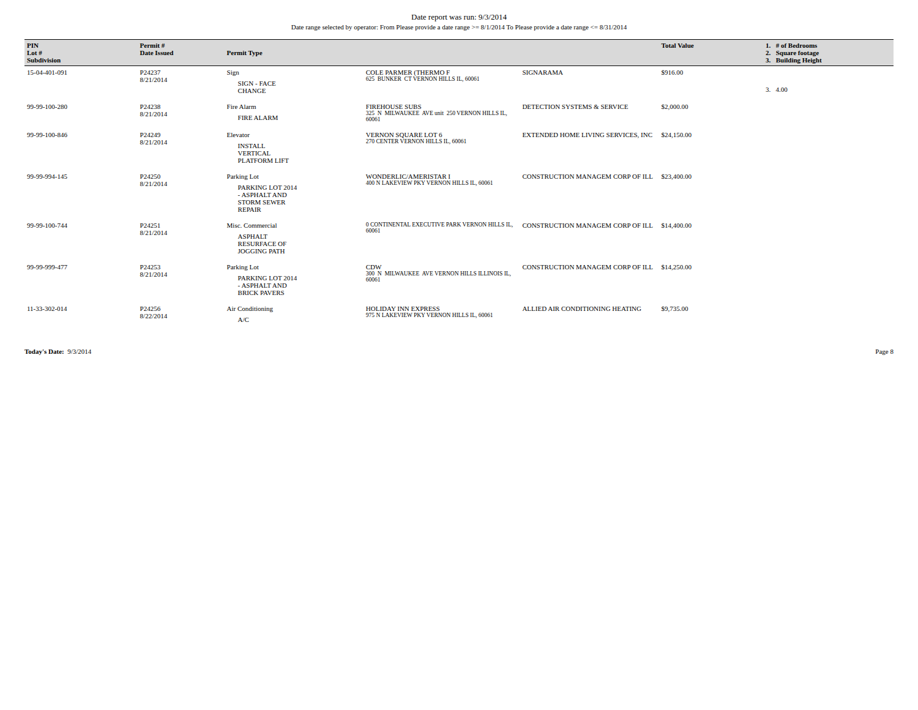Date report was run: 9/3/2014
Date range selected by operator: From Please provide a date range >= 8/1/2014 To Please provide a date range <= 8/31/2014
| PIN Lot # Subdivision | Permit # Date Issued | Permit Type | | | Total Value | 1. # of Bedrooms 2. Square footage 3. Building Height |
| --- | --- | --- | --- | --- | --- | --- |
| 15-04-401-091 | P24237 8/21/2014 | Sign SIGN - FACE CHANGE | COLE PARMER (THERMO F 625 BUNKER CT VERNON HILLS IL, 60061 | SIGNARAMA | $916.00 | 3. 4.00 |
| 99-99-100-280 | P24238 8/21/2014 | Fire Alarm FIRE ALARM | FIREHOUSE SUBS 325 N MILWAUKEE AVE unit 250 VERNON HILLS IL, 60061 | DETECTION SYSTEMS & SERVICE | $2,000.00 | |
| 99-99-100-846 | P24249 8/21/2014 | Elevator INSTALL VERTICAL PLATFORM LIFT | VERNON SQUARE LOT 6 270 CENTER VERNON HILLS IL, 60061 | EXTENDED HOME LIVING SERVICES, INC | $24,150.00 | |
| 99-99-994-145 | P24250 8/21/2014 | Parking Lot PARKING LOT 2014 - ASPHALT AND STORM SEWER REPAIR | WONDERLIC/AMERISTAR I 400 N LAKEVIEW PKY VERNON HILLS IL, 60061 | CONSTRUCTION MANAGEM CORP OF ILL | $23,400.00 | |
| 99-99-100-744 | P24251 8/21/2014 | Misc. Commercial ASPHALT RESURFACE OF JOGGING PATH | 0 CONTINENTAL EXECUTIVE PARK VERNON HILLS IL, 60061 | CONSTRUCTION MANAGEM CORP OF ILL | $14,400.00 | |
| 99-99-999-477 | P24253 8/21/2014 | Parking Lot PARKING LOT 2014 - ASPHALT AND BRICK PAVERS | CDW 300 N MILWAUKEE AVE VERNON HILLS ILLINOIS IL, 60061 | CONSTRUCTION MANAGEM CORP OF ILL | $14,250.00 | |
| 11-33-302-014 | P24256 8/22/2014 | Air Conditioning A/C | HOLIDAY INN EXPRESS 975 N LAKEVIEW PKY VERNON HILLS IL, 60061 | ALLIED AIR CONDITIONING HEATING | $9,735.00 | |
Today's Date: 9/3/2014 Page 8